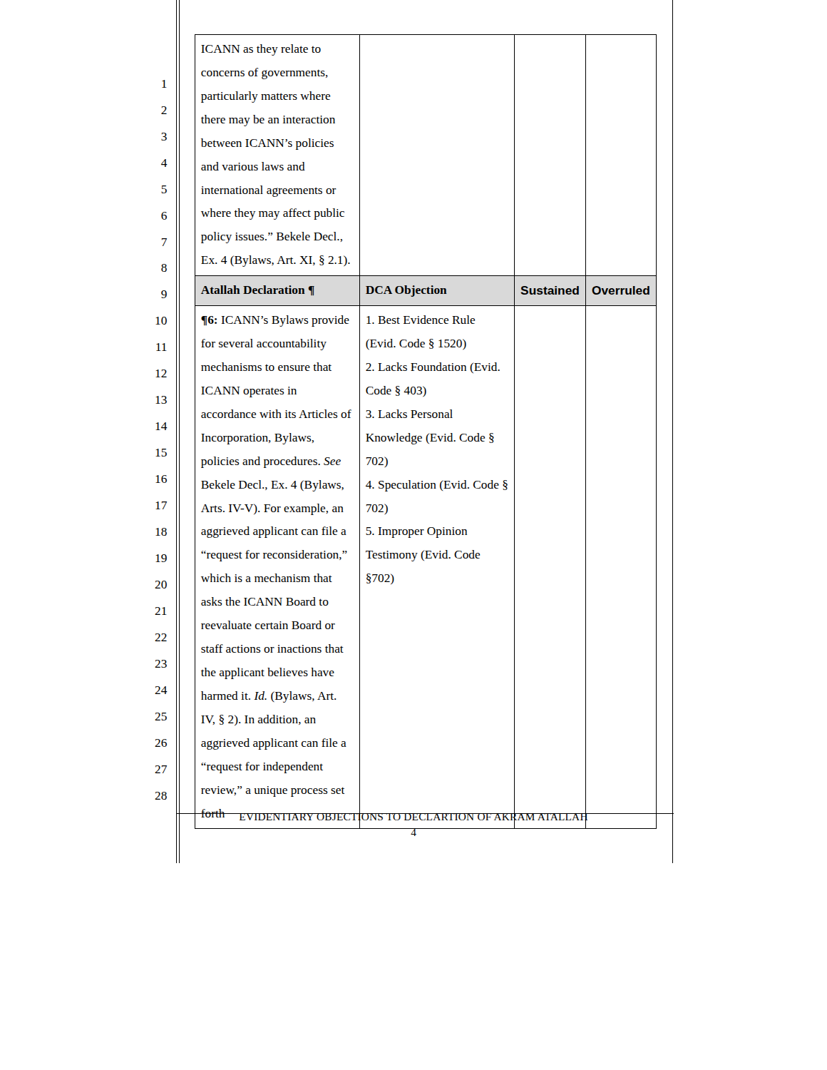1
2
3
4
5
6
7
8
9
10
11
12
13
14
15
16
17
18
19
20
21
22
23
24
25
26
27
28
| ICANN as they relate to concerns of governments, particularly matters where there may be an interaction between ICANN’s policies and various laws and international agreements or where they may affect public policy issues.” Bekele Decl., Ex. 4 (Bylaws, Art. XI, § 2.1). | | | |
| Atallah Declaration ¶ | DCA Objection | Sustained | Overruled |
| ¶6: ICANN’s Bylaws provide for several accountability mechanisms to ensure that ICANN operates in accordance with its Articles of Incorporation, Bylaws, policies and procedures. See Bekele Decl., Ex. 4 (Bylaws, Arts. IV-V). For example, an aggrieved applicant can file a “request for reconsideration,” which is a mechanism that asks the ICANN Board to reevaluate certain Board or staff actions or inactions that the applicant believes have harmed it. Id. (Bylaws, Art. IV, § 2). In addition, an aggrieved applicant can file a “request for independent review,” a unique process set forth | 1. Best Evidence Rule (Evid. Code § 1520) 2. Lacks Foundation (Evid. Code § 403) 3. Lacks Personal Knowledge (Evid. Code § 702) 4. Speculation (Evid. Code § 702) 5. Improper Opinion Testimony (Evid. Code §702) | | |
EVIDENTIARY OBJECTIONS TO DECLARTION OF AKRAM ATALLAH
4